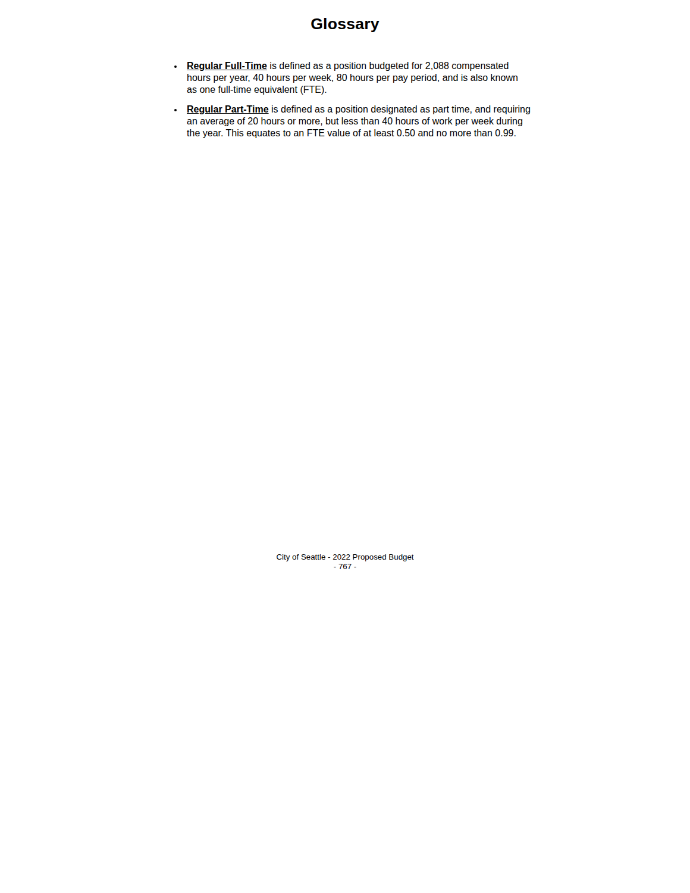Glossary
Regular Full-Time is defined as a position budgeted for 2,088 compensated hours per year, 40 hours per week, 80 hours per pay period, and is also known as one full-time equivalent (FTE).
Regular Part-Time is defined as a position designated as part time, and requiring an average of 20 hours or more, but less than 40 hours of work per week during the year. This equates to an FTE value of at least 0.50 and no more than 0.99.
City of Seattle - 2022 Proposed Budget
- 767 -